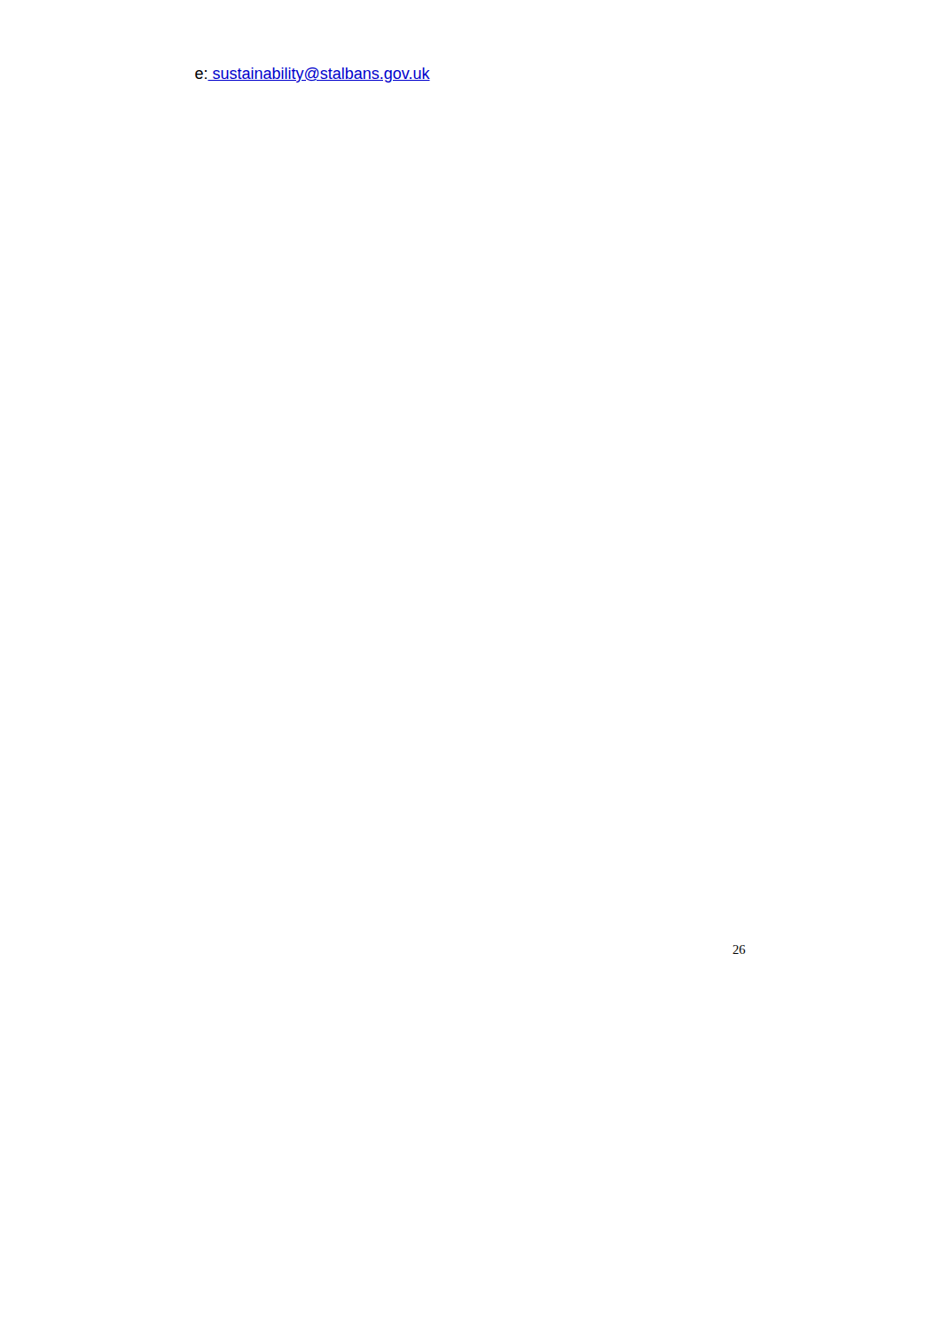e: sustainability@stalbans.gov.uk
26